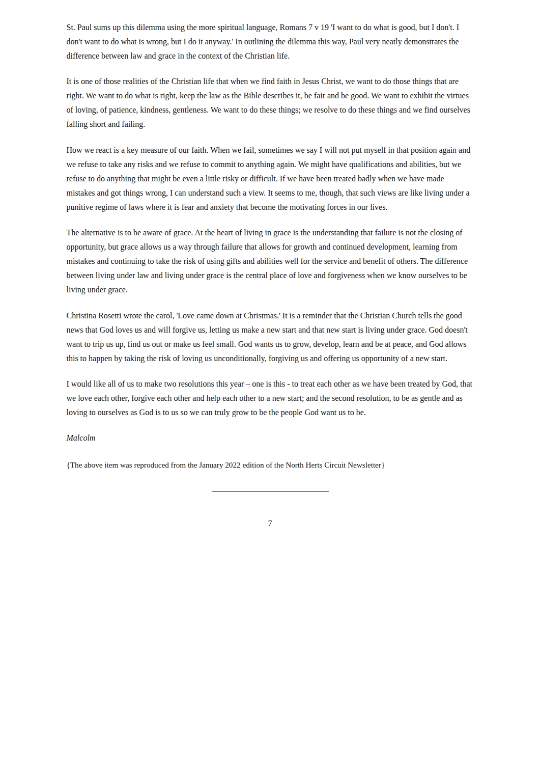St. Paul sums up this dilemma using the more spiritual language, Romans 7 v 19 'I want to do what is good, but I don't. I don't want to do what is wrong, but I do it anyway.' In outlining the dilemma this way, Paul very neatly demonstrates the difference between law and grace in the context of the Christian life.
It is one of those realities of the Christian life that when we find faith in Jesus Christ, we want to do those things that are right. We want to do what is right, keep the law as the Bible describes it, be fair and be good. We want to exhibit the virtues of loving, of patience, kindness, gentleness. We want to do these things; we resolve to do these things and we find ourselves falling short and failing.
How we react is a key measure of our faith. When we fail, sometimes we say I will not put myself in that position again and we refuse to take any risks and we refuse to commit to anything again. We might have qualifications and abilities, but we refuse to do anything that might be even a little risky or difficult. If we have been treated badly when we have made mistakes and got things wrong, I can understand such a view. It seems to me, though, that such views are like living under a punitive regime of laws where it is fear and anxiety that become the motivating forces in our lives.
The alternative is to be aware of grace. At the heart of living in grace is the understanding that failure is not the closing of opportunity, but grace allows us a way through failure that allows for growth and continued development, learning from mistakes and continuing to take the risk of using gifts and abilities well for the service and benefit of others. The difference between living under law and living under grace is the central place of love and forgiveness when we know ourselves to be living under grace.
Christina Rosetti wrote the carol, 'Love came down at Christmas.' It is a reminder that the Christian Church tells the good news that God loves us and will forgive us, letting us make a new start and that new start is living under grace. God doesn't want to trip us up, find us out or make us feel small. God wants us to grow, develop, learn and be at peace, and God allows this to happen by taking the risk of loving us unconditionally, forgiving us and offering us opportunity of a new start.
I would like all of us to make two resolutions this year – one is this - to treat each other as we have been treated by God, that we love each other, forgive each other and help each other to a new start; and the second resolution, to be as gentle and as loving to ourselves as God is to us so we can truly grow to be the people God want us to be.
Malcolm
{The above item was reproduced from the January 2022 edition of the North Herts Circuit Newsletter}
7